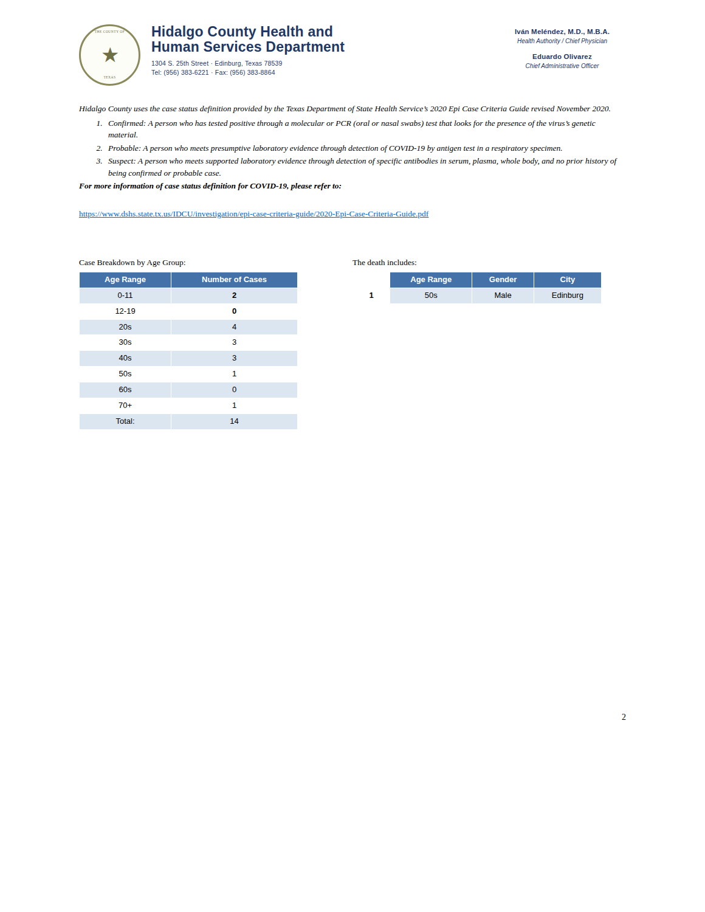THE COUNTY OF TEXAS
★
Hidalgo County Health and
Human Services Department
1304 S. 25th Street · Edinburg, Texas 78539
Tel: (956) 383-6221 · Fax: (956) 383-8864
Iván Meléndez, M.D., M.B.A.
Health Authority / Chief Physician
Eduardo Olivarez
Chief Administrative Officer
Hidalgo County uses the case status definition provided by the Texas Department of State Health Service’s 2020 Epi Case Criteria Guide revised November 2020.
Confirmed: A person who has tested positive through a molecular or PCR (oral or nasal swabs) test that looks for the presence of the virus’s genetic material.
Probable: A person who meets presumptive laboratory evidence through detection of COVID-19 by antigen test in a respiratory specimen.
Suspect: A person who meets supported laboratory evidence through detection of specific antibodies in serum, plasma, whole body, and no prior history of being confirmed or probable case.
For more information of case status definition for COVID-19, please refer to:
https://www.dshs.state.tx.us/IDCU/investigation/epi-case-criteria-guide/2020-Epi-Case-Criteria-Guide.pdf
Case Breakdown by Age Group:
| Age Range | Number of Cases |
| --- | --- |
| 0-11 | 2 |
| 12-19 | 0 |
| 20s | 4 |
| 30s | 3 |
| 40s | 3 |
| 50s | 1 |
| 60s | 0 |
| 70+ | 1 |
| Total: | 14 |
The death includes:
| | Age Range | Gender | City |
| --- | --- | --- | --- |
| 1 | 50s | Male | Edinburg |
2